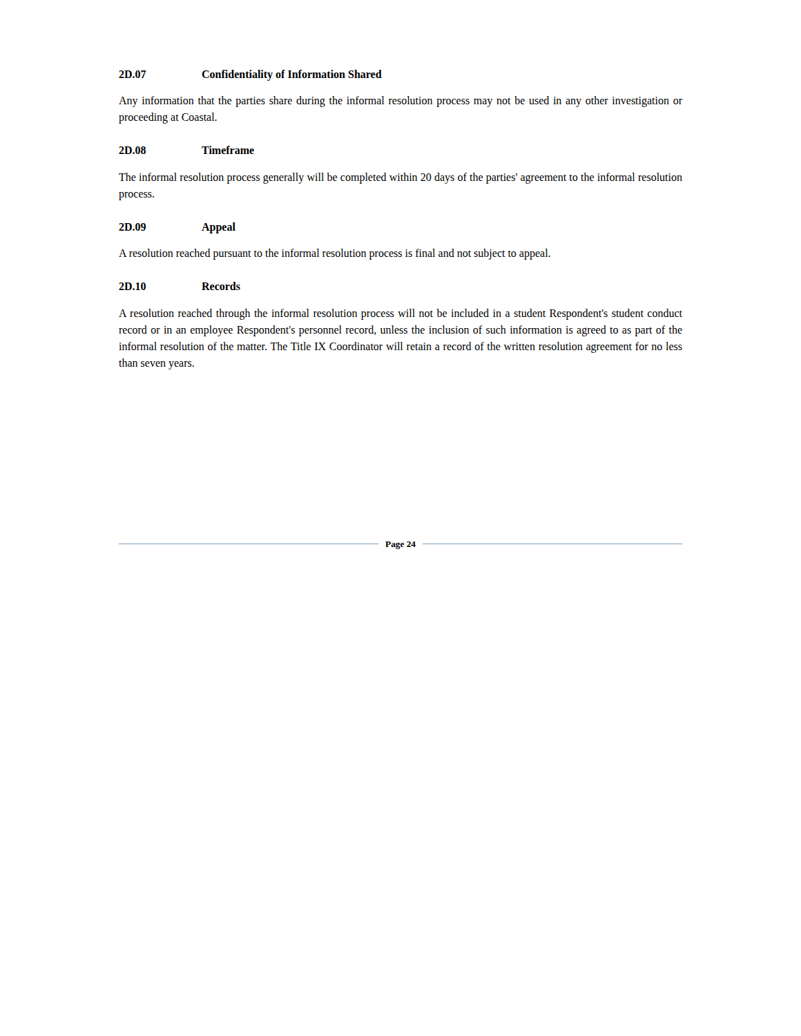2D.07 Confidentiality of Information Shared
Any information that the parties share during the informal resolution process may not be used in any other investigation or proceeding at Coastal.
2D.08 Timeframe
The informal resolution process generally will be completed within 20 days of the parties' agreement to the informal resolution process.
2D.09 Appeal
A resolution reached pursuant to the informal resolution process is final and not subject to appeal.
2D.10 Records
A resolution reached through the informal resolution process will not be included in a student Respondent's student conduct record or in an employee Respondent's personnel record, unless the inclusion of such information is agreed to as part of the informal resolution of the matter. The Title IX Coordinator will retain a record of the written resolution agreement for no less than seven years.
Page 24